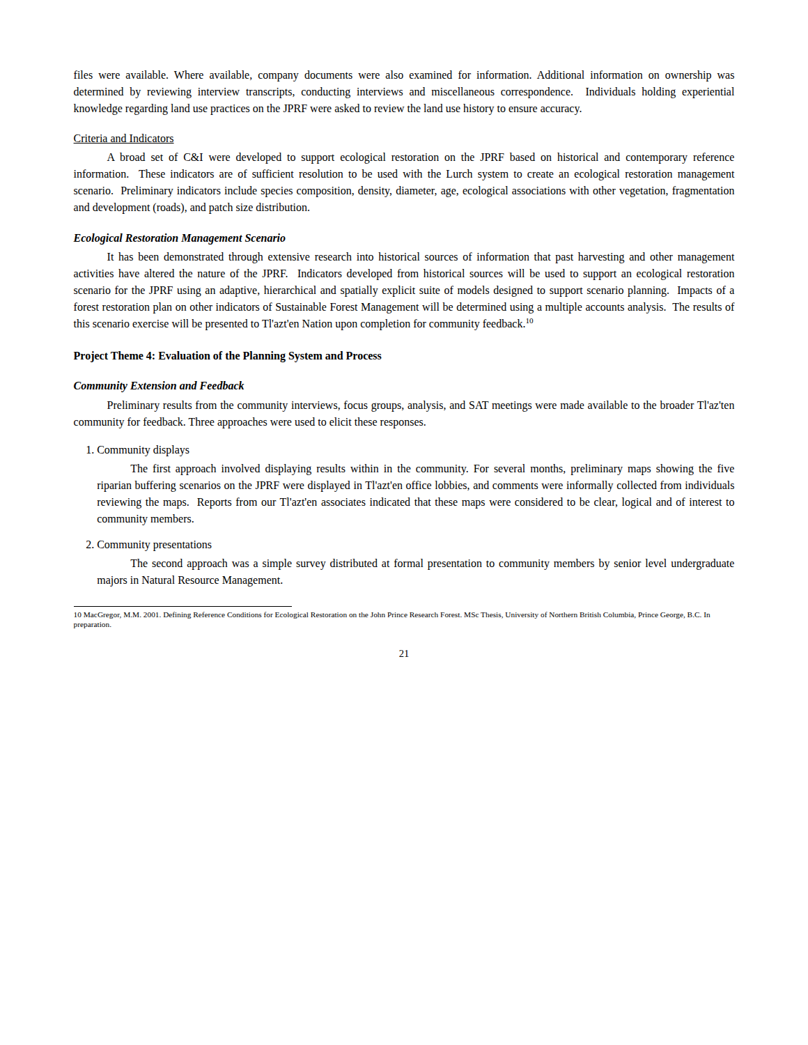files were available. Where available, company documents were also examined for information. Additional information on ownership was determined by reviewing interview transcripts, conducting interviews and miscellaneous correspondence. Individuals holding experiential knowledge regarding land use practices on the JPRF were asked to review the land use history to ensure accuracy.
Criteria and Indicators
A broad set of C&I were developed to support ecological restoration on the JPRF based on historical and contemporary reference information. These indicators are of sufficient resolution to be used with the Lurch system to create an ecological restoration management scenario. Preliminary indicators include species composition, density, diameter, age, ecological associations with other vegetation, fragmentation and development (roads), and patch size distribution.
Ecological Restoration Management Scenario
It has been demonstrated through extensive research into historical sources of information that past harvesting and other management activities have altered the nature of the JPRF. Indicators developed from historical sources will be used to support an ecological restoration scenario for the JPRF using an adaptive, hierarchical and spatially explicit suite of models designed to support scenario planning. Impacts of a forest restoration plan on other indicators of Sustainable Forest Management will be determined using a multiple accounts analysis. The results of this scenario exercise will be presented to Tl'azt'en Nation upon completion for community feedback.10
Project Theme 4: Evaluation of the Planning System and Process
Community Extension and Feedback
Preliminary results from the community interviews, focus groups, analysis, and SAT meetings were made available to the broader Tl'az'ten community for feedback. Three approaches were used to elicit these responses.
Community displays
The first approach involved displaying results within in the community. For several months, preliminary maps showing the five riparian buffering scenarios on the JPRF were displayed in Tl'azt'en office lobbies, and comments were informally collected from individuals reviewing the maps. Reports from our Tl'azt'en associates indicated that these maps were considered to be clear, logical and of interest to community members.
Community presentations
The second approach was a simple survey distributed at formal presentation to community members by senior level undergraduate majors in Natural Resource Management.
10 MacGregor, M.M. 2001. Defining Reference Conditions for Ecological Restoration on the John Prince Research Forest. MSc Thesis, University of Northern British Columbia, Prince George, B.C. In preparation.
21